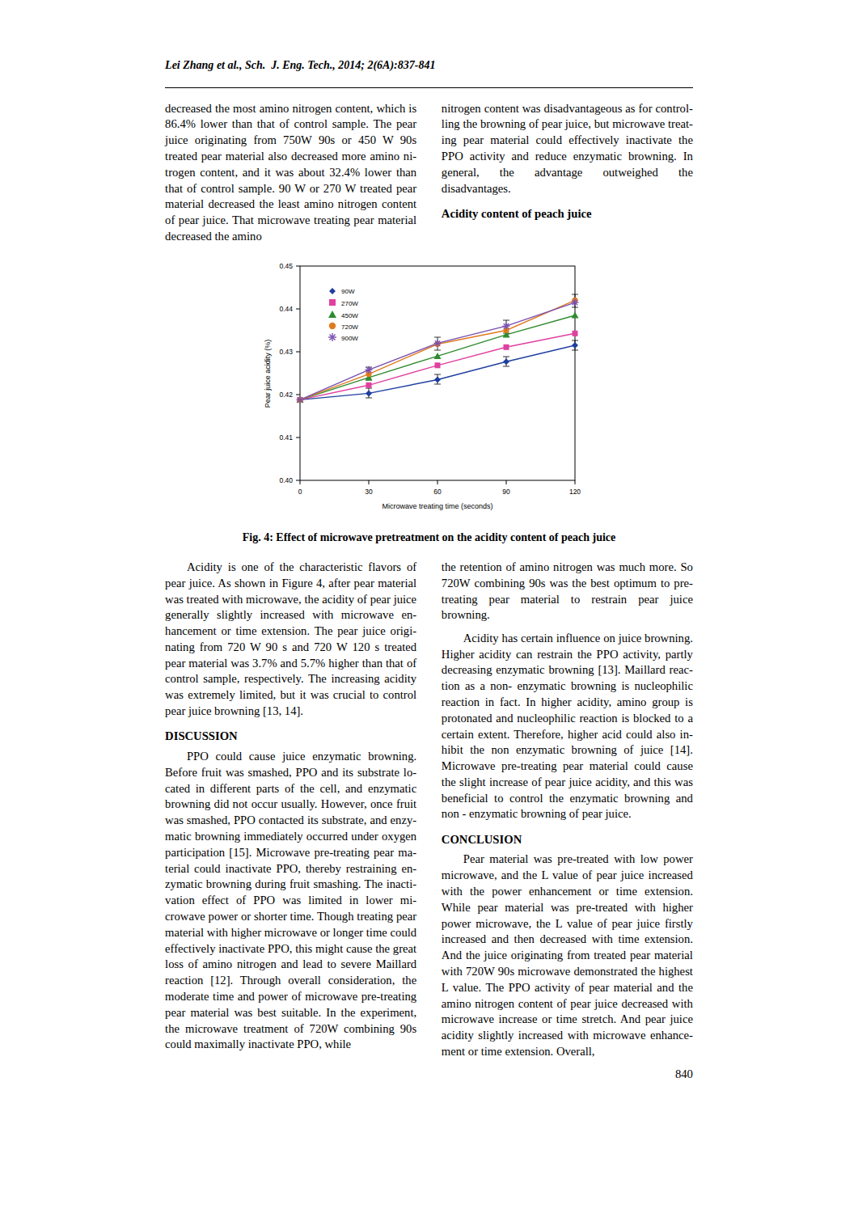Lei Zhang et al., Sch. J. Eng. Tech., 2014; 2(6A):837-841
decreased the most amino nitrogen content, which is 86.4% lower than that of control sample. The pear juice originating from 750W 90s or 450 W 90s treated pear material also decreased more amino nitrogen content, and it was about 32.4% lower than that of control sample. 90 W or 270 W treated pear material decreased the least amino nitrogen content of pear juice. That microwave treating pear material decreased the amino
nitrogen content was disadvantageous as for controlling the browning of pear juice, but microwave treating pear material could effectively inactivate the PPO activity and reduce enzymatic browning. In general, the advantage outweighed the disadvantages.
Acidity content of peach juice
0.40 0.41 0.42 0.43 0.44 0.45 0 30 60 90 120 Microwave treating time (seconds) Pear juice acidity (%) 90W 270W 450W 720W 900W
Fig. 4: Effect of microwave pretreatment on the acidity content of peach juice
Acidity is one of the characteristic flavors of pear juice. As shown in Figure 4, after pear material was treated with microwave, the acidity of pear juice generally slightly increased with microwave enhancement or time extension. The pear juice originating from 720 W 90 s and 720 W 120 s treated pear material was 3.7% and 5.7% higher than that of control sample, respectively. The increasing acidity was extremely limited, but it was crucial to control pear juice browning [13, 14].
Discussion
PPO could cause juice enzymatic browning. Before fruit was smashed, PPO and its substrate located in different parts of the cell, and enzymatic browning did not occur usually. However, once fruit was smashed, PPO contacted its substrate, and enzymatic browning immediately occurred under oxygen participation [15]. Microwave pre-treating pear material could inactivate PPO, thereby restraining enzymatic browning during fruit smashing. The inactivation effect of PPO was limited in lower microwave power or shorter time. Though treating pear material with higher microwave or longer time could effectively inactivate PPO, this might cause the great loss of amino nitrogen and lead to severe Maillard reaction [12]. Through overall consideration, the moderate time and power of microwave pre-treating pear material was best suitable. In the experiment, the microwave treatment of 720W combining 90s could maximally inactivate PPO, while
the retention of amino nitrogen was much more. So 720W combining 90s was the best optimum to pre-treating pear material to restrain pear juice browning.
Acidity has certain influence on juice browning. Higher acidity can restrain the PPO activity, partly decreasing enzymatic browning [13]. Maillard reaction as a non- enzymatic browning is nucleophilic reaction in fact. In higher acidity, amino group is protonated and nucleophilic reaction is blocked to a certain extent. Therefore, higher acid could also inhibit the non enzymatic browning of juice [14]. Microwave pre-treating pear material could cause the slight increase of pear juice acidity, and this was beneficial to control the enzymatic browning and non - enzymatic browning of pear juice.
Conclusion
Pear material was pre-treated with low power microwave, and the L value of pear juice increased with the power enhancement or time extension. While pear material was pre-treated with higher power microwave, the L value of pear juice firstly increased and then decreased with time extension. And the juice originating from treated pear material with 720W 90s microwave demonstrated the highest L value. The PPO activity of pear material and the amino nitrogen content of pear juice decreased with microwave increase or time stretch. And pear juice acidity slightly increased with microwave enhancement or time extension. Overall,
840